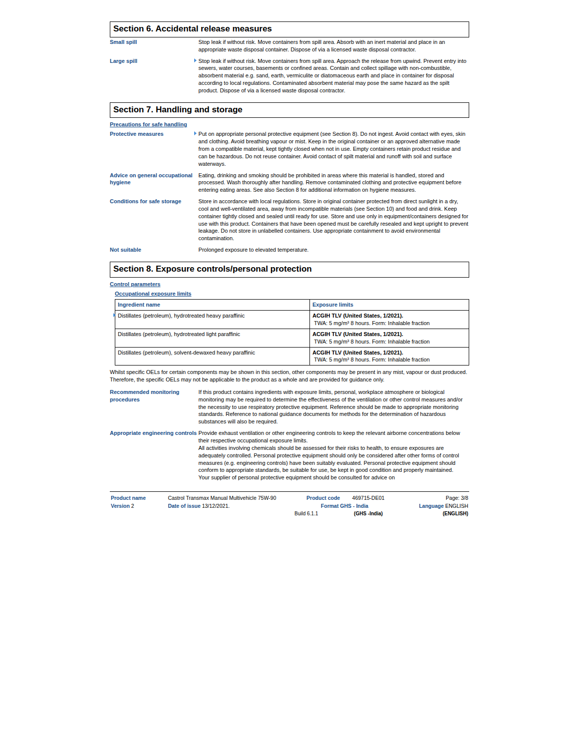Section 6. Accidental release measures
| Small spill | Stop leak if without risk. Move containers from spill area. Absorb with an inert material and place in an appropriate waste disposal container. Dispose of via a licensed waste disposal contractor. |
| Large spill | S top leak if without risk. Move containers from spill area. Approach the release from upwind. Prevent entry into sewers, water courses, basements or confined areas. Contain and collect spillage with non-combustible, absorbent material e.g. sand, earth, vermiculite or diatomaceous earth and place in container for disposal according to local regulations. Contaminated absorbent material may pose the same hazard as the spilt product. Dispose of via a licensed waste disposal contractor. |
Section 7. Handling and storage
Precautions for safe handling
| Protective measures | P ut on appropriate personal protective equipment (see Section 8). Do not ingest. Avoid contact with eyes, skin and clothing. Avoid breathing vapour or mist. Keep in the original container or an approved alternative made from a compatible material, kept tightly closed when not in use. Empty containers retain product residue and can be hazardous. Do not reuse container. Avoid contact of spilt material and runoff with soil and surface waterways. |
| Advice on general occupational hygiene | Eating, drinking and smoking should be prohibited in areas where this material is handled, stored and processed. Wash thoroughly after handling. Remove contaminated clothing and protective equipment before entering eating areas. See also Section 8 for additional information on hygiene measures. |
| Conditions for safe storage | Store in accordance with local regulations. Store in original container protected from direct sunlight in a dry, cool and well-ventilated area, away from incompatible materials (see Section 10) and food and drink. Keep container tightly closed and sealed until ready for use. Store and use only in equipment/containers designed for use with this product. Containers that have been opened must be carefully resealed and kept upright to prevent leakage. Do not store in unlabelled containers. Use appropriate containment to avoid environmental contamination. |
| Not suitable | Prolonged exposure to elevated temperature. |
Section 8. Exposure controls/personal protection
Control parameters
Occupational exposure limits
| Ingredient name | Exposure limits |
| --- | --- |
| D istillates (petroleum), hydrotreated heavy paraffinic | ACGIH TLV (United States, 1/2021). TWA: 5 mg/m³ 8 hours. Form: Inhalable fraction |
| Distillates (petroleum), hydrotreated light paraffinic | ACGIH TLV (United States, 1/2021). TWA: 5 mg/m³ 8 hours. Form: Inhalable fraction |
| Distillates (petroleum), solvent-dewaxed heavy paraffinic | ACGIH TLV (United States, 1/2021). TWA: 5 mg/m³ 8 hours. Form: Inhalable fraction |
Whilst specific OELs for certain components may be shown in this section, other components may be present in any mist, vapour or dust produced. Therefore, the specific OELs may not be applicable to the product as a whole and are provided for guidance only.
| Recommended monitoring procedures | If this product contains ingredients with exposure limits, personal, workplace atmosphere or biological monitoring may be required to determine the effectiveness of the ventilation or other control measures and/or the necessity to use respiratory protective equipment. Reference should be made to appropriate monitoring standards. Reference to national guidance documents for methods for the determination of hazardous substances will also be required. |
| Appropriate engineering controls | Provide exhaust ventilation or other engineering controls to keep the relevant airborne concentrations below their respective occupational exposure limits. All activities involving chemicals should be assessed for their risks to health, to ensure exposures are adequately controlled. Personal protective equipment should only be considered after other forms of control measures (e.g. engineering controls) have been suitably evaluated. Personal protective equipment should conform to appropriate standards, be suitable for use, be kept in good condition and properly maintained. Your supplier of personal protective equipment should be consulted for advice on |
| Product name | Castrol Transmax Manual Multivehicle 75W-90 | Product code | 469715-DE01 | Page: 3/8 |
| Version 2 | Date of issue 13/12/2021. | Format GHS - India | Language ENGLISH |
| | Build 6.1.1 | (GHS -India) | (ENGLISH) |